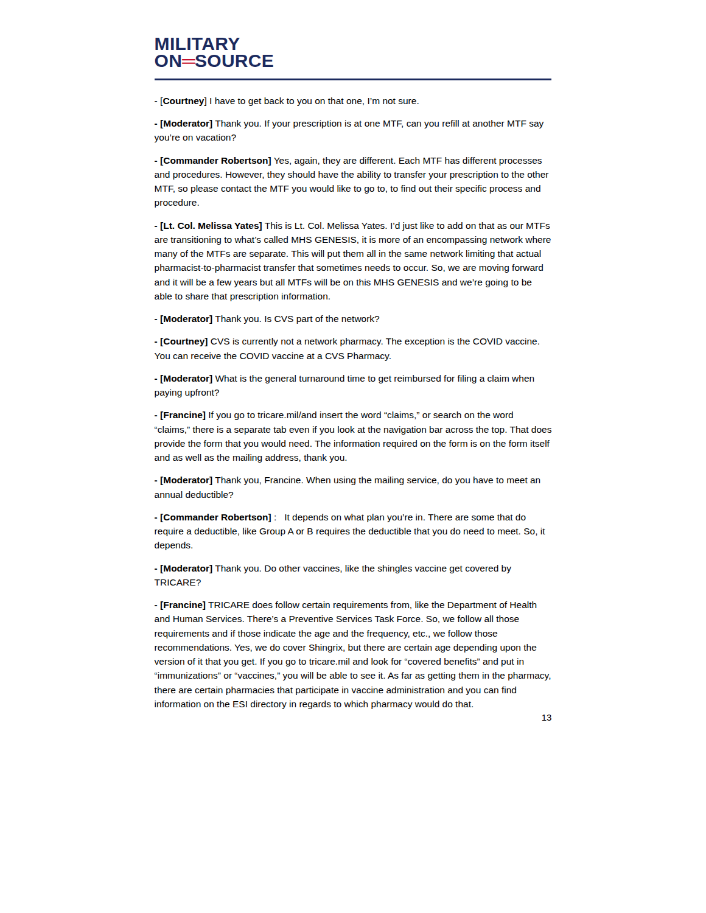MILITARY ON═SOURCE
- [Courtney] I have to get back to you on that one, I’m not sure.
- [Moderator] Thank you. If your prescription is at one MTF, can you refill at another MTF say you’re on vacation?
- [Commander Robertson] Yes, again, they are different. Each MTF has different processes and procedures. However, they should have the ability to transfer your prescription to the other MTF, so please contact the MTF you would like to go to, to find out their specific process and procedure.
- [Lt. Col. Melissa Yates] This is Lt. Col. Melissa Yates. I’d just like to add on that as our MTFs are transitioning to what’s called MHS GENESIS, it is more of an encompassing network where many of the MTFs are separate. This will put them all in the same network limiting that actual pharmacist-to-pharmacist transfer that sometimes needs to occur. So, we are moving forward and it will be a few years but all MTFs will be on this MHS GENESIS and we’re going to be able to share that prescription information.
- [Moderator] Thank you. Is CVS part of the network?
- [Courtney] CVS is currently not a network pharmacy. The exception is the COVID vaccine. You can receive the COVID vaccine at a CVS Pharmacy.
- [Moderator] What is the general turnaround time to get reimbursed for filing a claim when paying upfront?
- [Francine] If you go to tricare.mil/and insert the word “claims,” or search on the word “claims,” there is a separate tab even if you look at the navigation bar across the top. That does provide the form that you would need. The information required on the form is on the form itself and as well as the mailing address, thank you.
- [Moderator] Thank you, Francine. When using the mailing service, do you have to meet an annual deductible?
- [Commander Robertson] : It depends on what plan you’re in. There are some that do require a deductible, like Group A or B requires the deductible that you do need to meet. So, it depends.
- [Moderator] Thank you. Do other vaccines, like the shingles vaccine get covered by TRICARE?
- [Francine] TRICARE does follow certain requirements from, like the Department of Health and Human Services. There’s a Preventive Services Task Force. So, we follow all those requirements and if those indicate the age and the frequency, etc., we follow those recommendations. Yes, we do cover Shingrix, but there are certain age depending upon the version of it that you get. If you go to tricare.mil and look for “covered benefits” and put in “immunizations” or “vaccines,” you will be able to see it. As far as getting them in the pharmacy, there are certain pharmacies that participate in vaccine administration and you can find information on the ESI directory in regards to which pharmacy would do that.
13